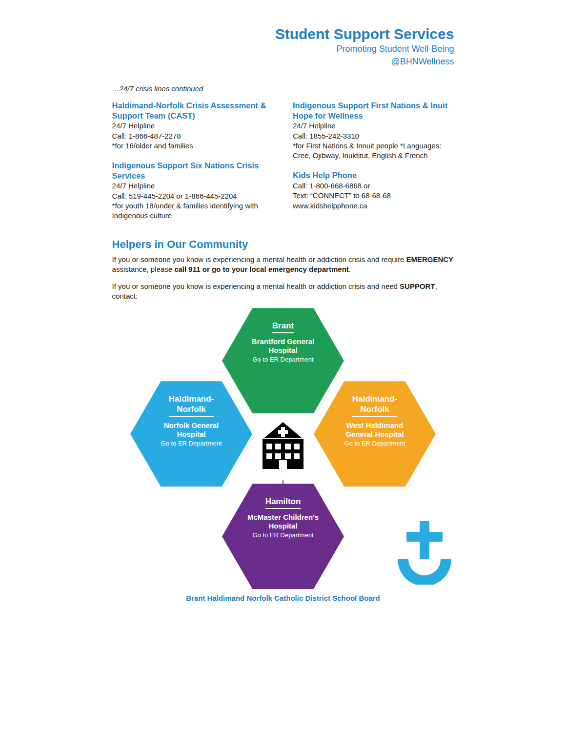Student Support Services
Promoting Student Well-Being
@BHNWellness
…24/7 crisis lines continued
Haldimand-Norfolk Crisis Assessment & Support Team (CAST)
24/7 Helpline
Call: 1-866-487-2278
*for 16/older and families
Indigenous Support Six Nations Crisis Services
24/7 Helpline
Call: 519-445-2204 or 1-866-445-2204
*for youth 18/under & families identifying with Indigenous culture
Indigenous Support First Nations & Inuit Hope for Wellness
24/7 Helpline
Call: 1855-242-3310
*for First Nations & Innuit people *Languages: Cree, Ojibway, Inuktitut, English & French
Kids Help Phone
Call: 1-800-668-6868 or
Text: “CONNECT” to 68-68-68
www.kidshelpphone.ca
Helpers in Our Community
If you or someone you know is experiencing a mental health or addiction crisis and require EMERGENCY assistance, please call 911 or go to your local emergency department.
If you or someone you know is experiencing a mental health or addiction crisis and need SUPPORT, contact:
Brant
Brantford General
Hospital
Go to ER Department
Haldimand-
Norfolk
Norfolk General
Hospital
Go to ER Department
Haldimand-
Norfolk
West Haldimand
General Hospital
Go to ER Department
Hamilton
McMaster Children’s
Hospital
Go to ER Department
Brant Haldimand Norfolk Catholic District School Board